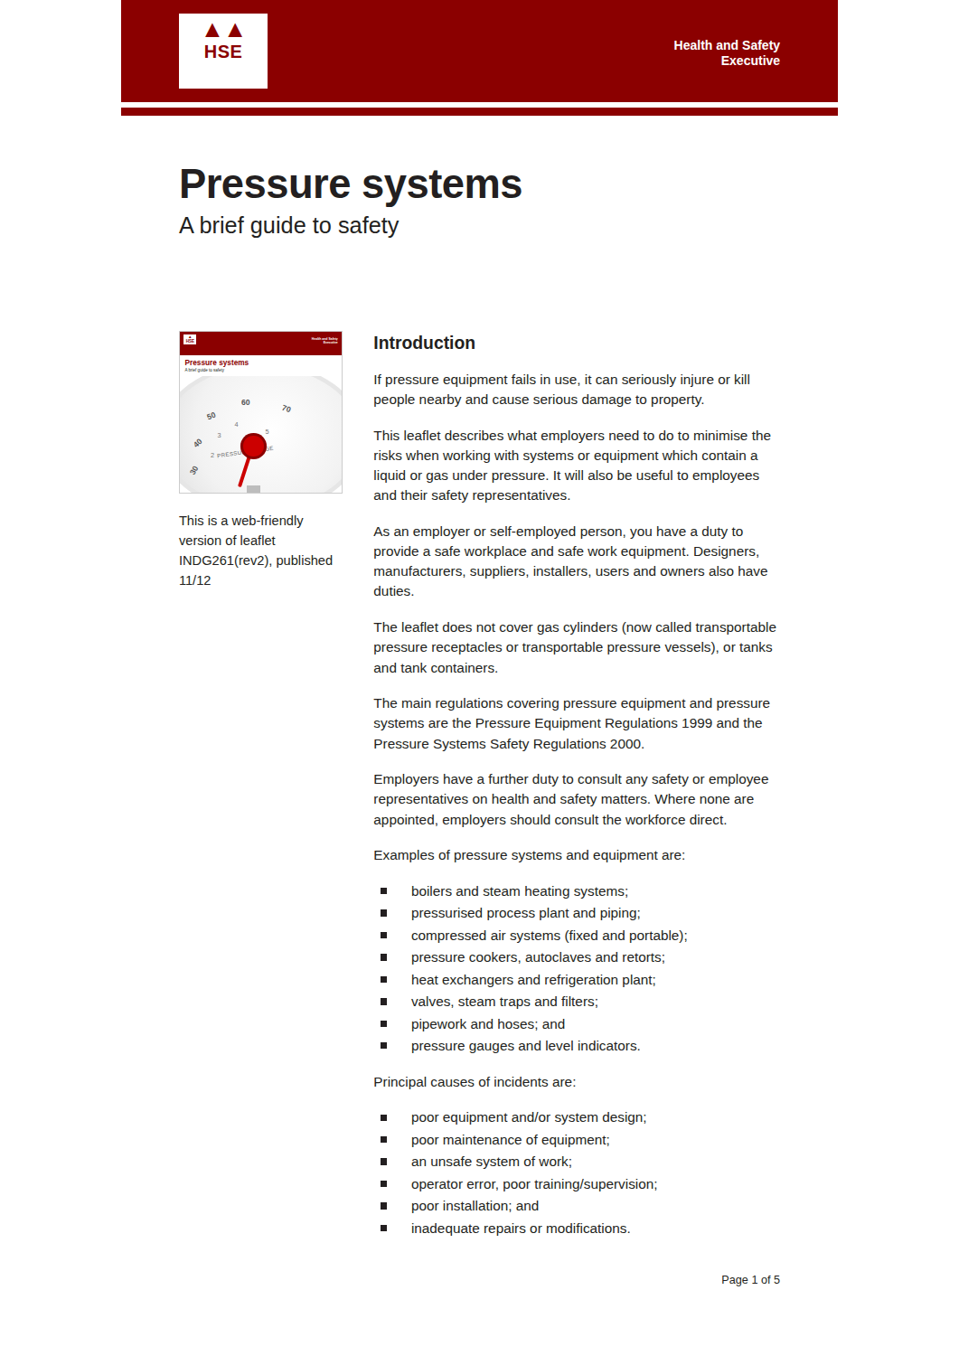▲▲
HSE
Health and Safety
Executive
Pressure systems
A brief guide to safety
▲
HSE
Health and Safety
Executive
Pressure systems
A brief guide to safety
30 40 50 60 70 2 3 4 5 PRESSURE GAUGE
This is a web-friendly version of leaflet INDG261(rev2), published 11/12
Introduction
If pressure equipment fails in use, it can seriously injure or kill people nearby and cause serious damage to property.
This leaflet describes what employers need to do to minimise the risks when working with systems or equipment which contain a liquid or gas under pressure. It will also be useful to employees and their safety representatives.
As an employer or self-employed person, you have a duty to provide a safe workplace and safe work equipment. Designers, manufacturers, suppliers, installers, users and owners also have duties.
The leaflet does not cover gas cylinders (now called transportable pressure receptacles or transportable pressure vessels), or tanks and tank containers.
The main regulations covering pressure equipment and pressure systems are the Pressure Equipment Regulations 1999 and the Pressure Systems Safety Regulations 2000.
Employers have a further duty to consult any safety or employee representatives on health and safety matters. Where none are appointed, employers should consult the workforce direct.
Examples of pressure systems and equipment are:
boilers and steam heating systems;
pressurised process plant and piping;
compressed air systems (fixed and portable);
pressure cookers, autoclaves and retorts;
heat exchangers and refrigeration plant;
valves, steam traps and filters;
pipework and hoses; and
pressure gauges and level indicators.
Principal causes of incidents are:
poor equipment and/or system design;
poor maintenance of equipment;
an unsafe system of work;
operator error, poor training/supervision;
poor installation; and
inadequate repairs or modifications.
Page 1 of 5